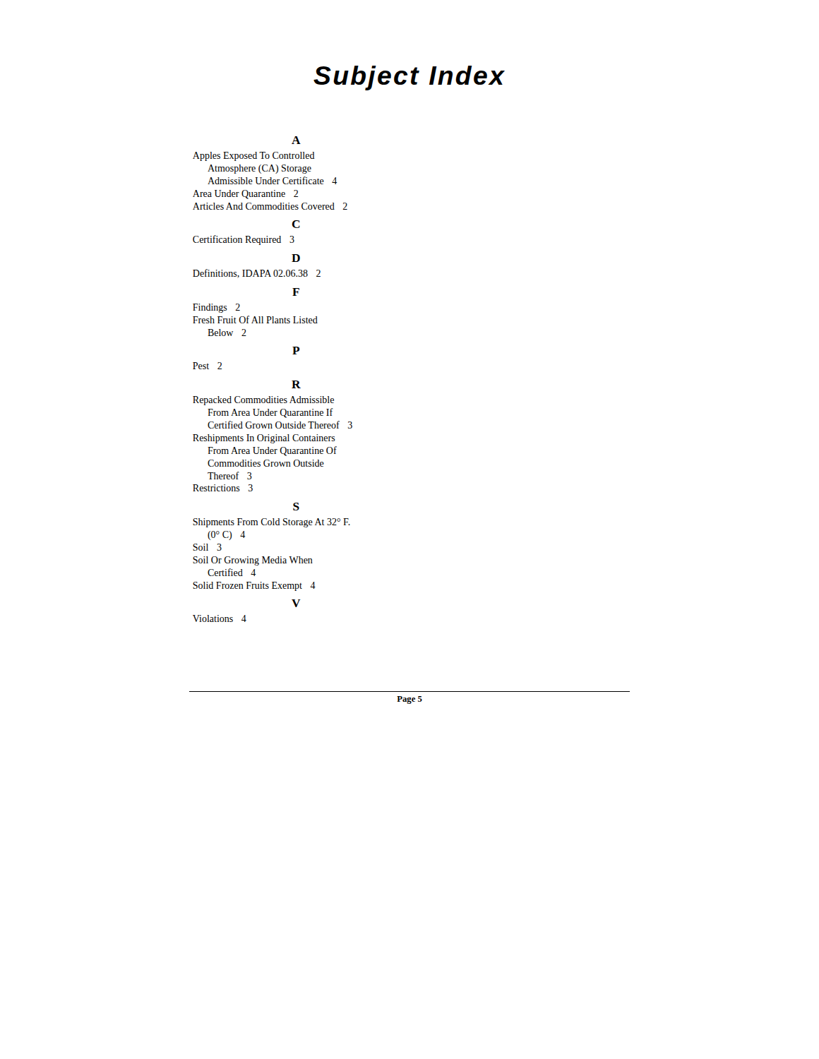Subject Index
A
Apples Exposed To Controlled Atmosphere (CA) Storage Admissible Under Certificate4
Area Under Quarantine2
Articles And Commodities Covered2
C
Certification Required3
D
Definitions, IDAPA 02.06.382
F
Findings2
Fresh Fruit Of All Plants Listed Below2
P
Pest2
R
Repacked Commodities Admissible From Area Under Quarantine If Certified Grown Outside Thereof3
Reshipments In Original Containers From Area Under Quarantine Of Commodities Grown Outside Thereof3
Restrictions3
S
Shipments From Cold Storage At 32° F. (0° C)4
Soil3
Soil Or Growing Media When Certified4
Solid Frozen Fruits Exempt4
V
Violations4
Page 5